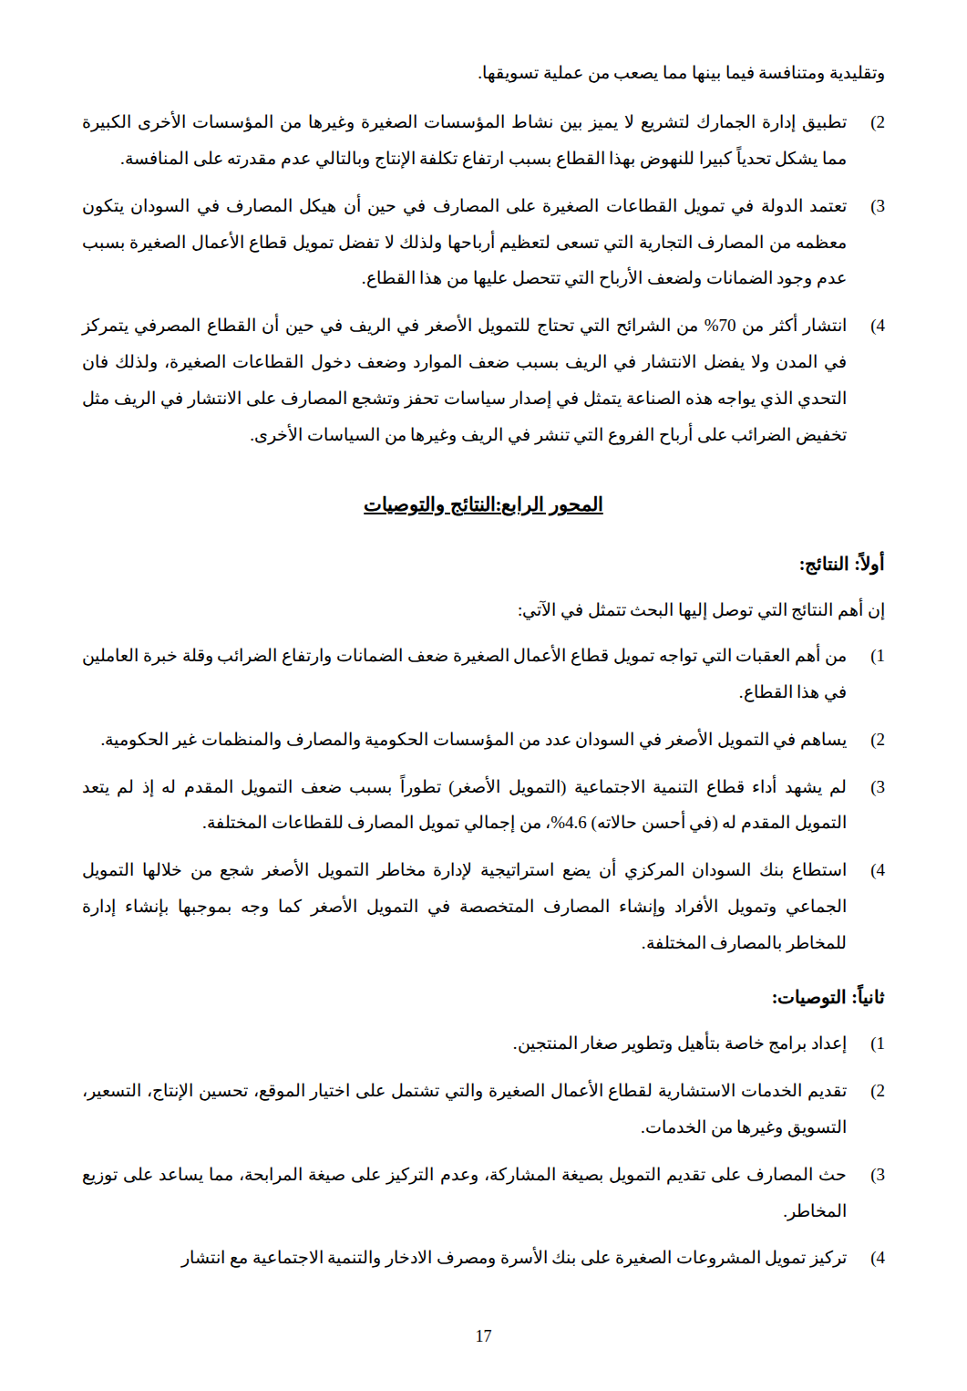وتقليدية ومتنافسة فيما بينها مما يصعب من عملية تسويقها.
2) تطبيق إدارة الجمارك لتشريع لا يميز بين نشاط المؤسسات الصغيرة وغيرها من المؤسسات الأخرى الكبيرة مما يشكل تحدياً كبيرا للنهوض بهذا القطاع بسبب ارتفاع تكلفة الإنتاج وبالتالي عدم مقدرته على المنافسة.
3) تعتمد الدولة في تمويل القطاعات الصغيرة على المصارف في حين أن هيكل المصارف في السودان يتكون معظمه من المصارف التجارية التي تسعى لتعظيم أرباحها ولذلك لا تفضل تمويل قطاع الأعمال الصغيرة بسبب عدم وجود الضمانات ولضعف الأرباح التي تتحصل عليها من هذا القطاع.
4) انتشار أكثر من 70% من الشرائح التي تحتاج للتمويل الأصغر في الريف في حين أن القطاع المصرفي يتمركز في المدن ولا يفضل الانتشار في الريف بسبب ضعف الموارد وضعف دخول القطاعات الصغيرة، ولذلك فان التحدي الذي يواجه هذه الصناعة يتمثل في إصدار سياسات تحفز وتشجع المصارف على الانتشار في الريف مثل تخفيض الضرائب على أرباح الفروع التي تنشر في الريف وغيرها من السياسات الأخرى.
المحور الرابع:النتائج والتوصيات
أولاً: النتائج:
إن أهم النتائج التي توصل إليها البحث تتمثل في الآتي:
1) من أهم العقبات التي تواجه تمويل قطاع الأعمال الصغيرة ضعف الضمانات وارتفاع الضرائب وقلة خبرة العاملين في هذا القطاع.
2) يساهم في التمويل الأصغر في السودان عدد من المؤسسات الحكومية والمصارف والمنظمات غير الحكومية.
3) لم يشهد أداء قطاع التنمية الاجتماعية (التمويل الأصغر) تطوراً بسبب ضعف التمويل المقدم له إذ لم يتعد التمويل المقدم له (في أحسن حالاته) 4.6%، من إجمالي تمويل المصارف للقطاعات المختلفة.
4) استطاع بنك السودان المركزي أن يضع استراتيجية لإدارة مخاطر التمويل الأصغر شجع من خلالها التمويل الجماعي وتمويل الأفراد وإنشاء المصارف المتخصصة في التمويل الأصغر كما وجه بموجبها بإنشاء إدارة للمخاطر بالمصارف المختلفة.
ثانياً: التوصيات:
1) إعداد برامج خاصة بتأهيل وتطوير صغار المنتجين.
2) تقديم الخدمات الاستشارية لقطاع الأعمال الصغيرة والتي تشتمل على اختيار الموقع، تحسين الإنتاج، التسعير، التسويق وغيرها من الخدمات.
3) حث المصارف على تقديم التمويل بصيغة المشاركة، وعدم التركيز على صيغة المرابحة، مما يساعد على توزيع المخاطر.
4) تركيز تمويل المشروعات الصغيرة على بنك الأسرة ومصرف الادخار والتنمية الاجتماعية مع انتشار
17